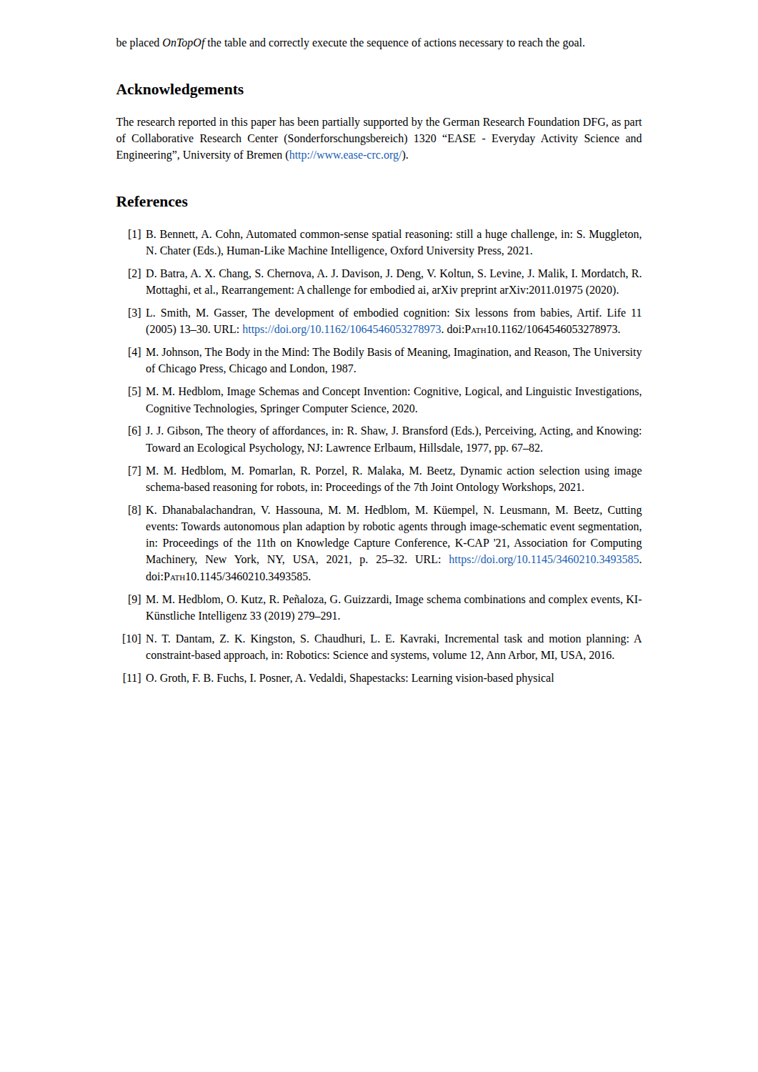be placed OnTopOf the table and correctly execute the sequence of actions necessary to reach the goal.
Acknowledgements
The research reported in this paper has been partially supported by the German Research Foundation DFG, as part of Collaborative Research Center (Sonderforschungsbereich) 1320 “EASE - Everyday Activity Science and Engineering”, University of Bremen (http://www.ease-crc.org/).
References
B. Bennett, A. Cohn, Automated common-sense spatial reasoning: still a huge challenge, in: S. Muggleton, N. Chater (Eds.), Human-Like Machine Intelligence, Oxford University Press, 2021.
D. Batra, A. X. Chang, S. Chernova, A. J. Davison, J. Deng, V. Koltun, S. Levine, J. Malik, I. Mordatch, R. Mottaghi, et al., Rearrangement: A challenge for embodied ai, arXiv preprint arXiv:2011.01975 (2020).
L. Smith, M. Gasser, The development of embodied cognition: Six lessons from babies, Artif. Life 11 (2005) 13–30. URL: https://doi.org/10.1162/1064546053278973. doi:Path10.1162/1064546053278973.
M. Johnson, The Body in the Mind: The Bodily Basis of Meaning, Imagination, and Reason, The University of Chicago Press, Chicago and London, 1987.
M. M. Hedblom, Image Schemas and Concept Invention: Cognitive, Logical, and Linguistic Investigations, Cognitive Technologies, Springer Computer Science, 2020.
J. J. Gibson, The theory of affordances, in: R. Shaw, J. Bransford (Eds.), Perceiving, Acting, and Knowing: Toward an Ecological Psychology, NJ: Lawrence Erlbaum, Hillsdale, 1977, pp. 67–82.
M. M. Hedblom, M. Pomarlan, R. Porzel, R. Malaka, M. Beetz, Dynamic action selection using image schema-based reasoning for robots, in: Proceedings of the 7th Joint Ontology Workshops, 2021.
K. Dhanabalachandran, V. Hassouna, M. M. Hedblom, M. Küempel, N. Leusmann, M. Beetz, Cutting events: Towards autonomous plan adaption by robotic agents through image-schematic event segmentation, in: Proceedings of the 11th on Knowledge Capture Conference, K-CAP '21, Association for Computing Machinery, New York, NY, USA, 2021, p. 25–32. URL: https://doi.org/10.1145/3460210.3493585. doi:Path10.1145/3460210.3493585.
M. M. Hedblom, O. Kutz, R. Peñaloza, G. Guizzardi, Image schema combinations and complex events, KI-Künstliche Intelligenz 33 (2019) 279–291.
N. T. Dantam, Z. K. Kingston, S. Chaudhuri, L. E. Kavraki, Incremental task and motion planning: A constraint-based approach, in: Robotics: Science and systems, volume 12, Ann Arbor, MI, USA, 2016.
O. Groth, F. B. Fuchs, I. Posner, A. Vedaldi, Shapestacks: Learning vision-based physical